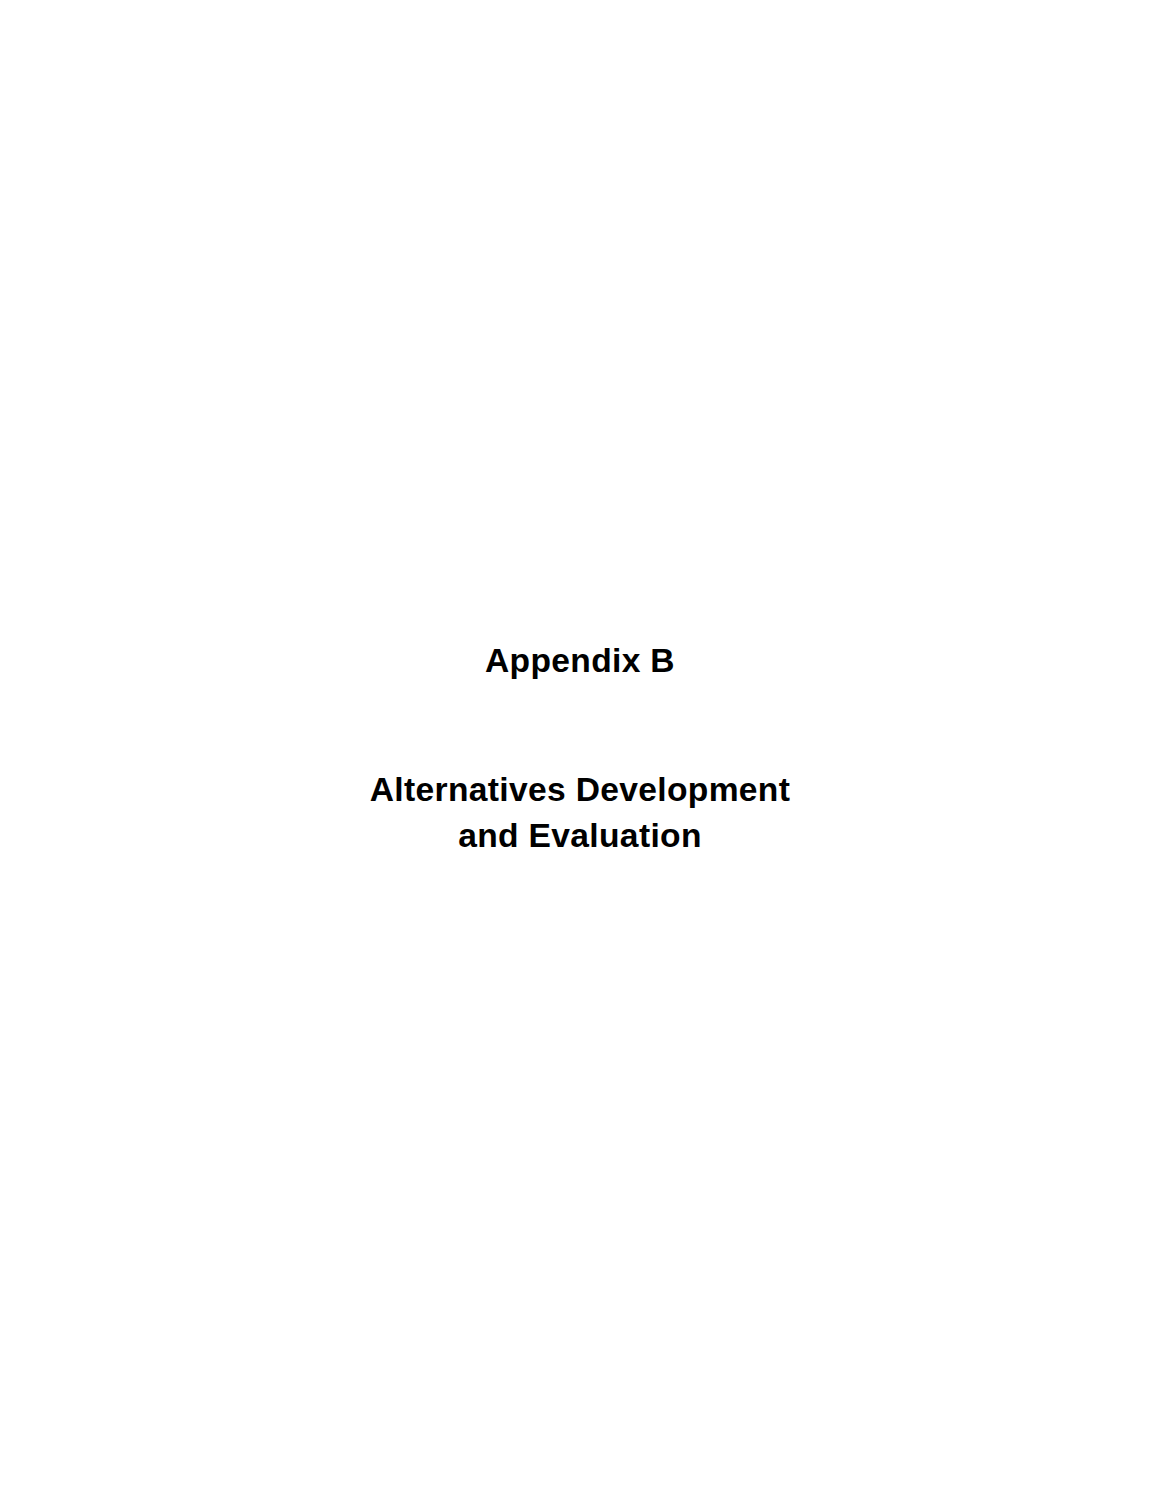Appendix B
Alternatives Development
and Evaluation